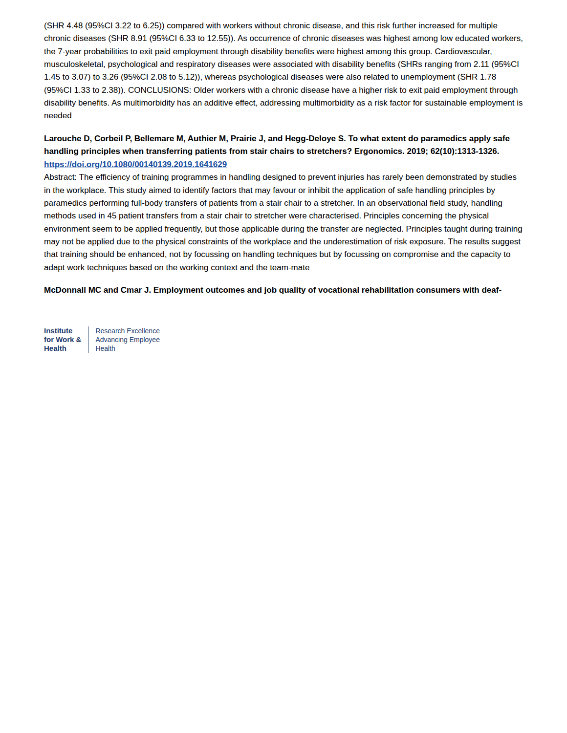(SHR 4.48 (95%CI 3.22 to 6.25)) compared with workers without chronic disease, and this risk further increased for multiple chronic diseases (SHR 8.91 (95%CI 6.33 to 12.55)). As occurrence of chronic diseases was highest among low educated workers, the 7-year probabilities to exit paid employment through disability benefits were highest among this group. Cardiovascular, musculoskeletal, psychological and respiratory diseases were associated with disability benefits (SHRs ranging from 2.11 (95%CI 1.45 to 3.07) to 3.26 (95%CI 2.08 to 5.12)), whereas psychological diseases were also related to unemployment (SHR 1.78 (95%CI 1.33 to 2.38)). CONCLUSIONS: Older workers with a chronic disease have a higher risk to exit paid employment through disability benefits. As multimorbidity has an additive effect, addressing multimorbidity as a risk factor for sustainable employment is needed
Larouche D, Corbeil P, Bellemare M, Authier M, Prairie J, and Hegg-Deloye S. To what extent do paramedics apply safe handling principles when transferring patients from stair chairs to stretchers? Ergonomics. 2019; 62(10):1313-1326.
https://doi.org/10.1080/00140139.2019.1641629
Abstract: The efficiency of training programmes in handling designed to prevent injuries has rarely been demonstrated by studies in the workplace. This study aimed to identify factors that may favour or inhibit the application of safe handling principles by paramedics performing full-body transfers of patients from a stair chair to a stretcher. In an observational field study, handling methods used in 45 patient transfers from a stair chair to stretcher were characterised. Principles concerning the physical environment seem to be applied frequently, but those applicable during the transfer are neglected. Principles taught during training may not be applied due to the physical constraints of the workplace and the underestimation of risk exposure. The results suggest that training should be enhanced, not by focussing on handling techniques but by focussing on compromise and the capacity to adapt work techniques based on the working context and the team-mate
McDonnall MC and Cmar J. Employment outcomes and job quality of vocational rehabilitation consumers with deaf-
Institute
for Work &
Health
Research Excellence
Advancing Employee
Health